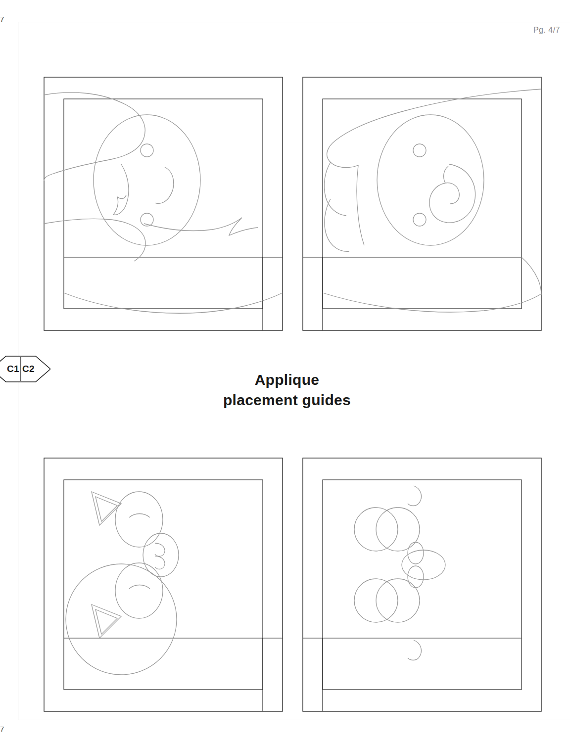7
7
Pg. 4/7
C1 C2
Applique
placement guides